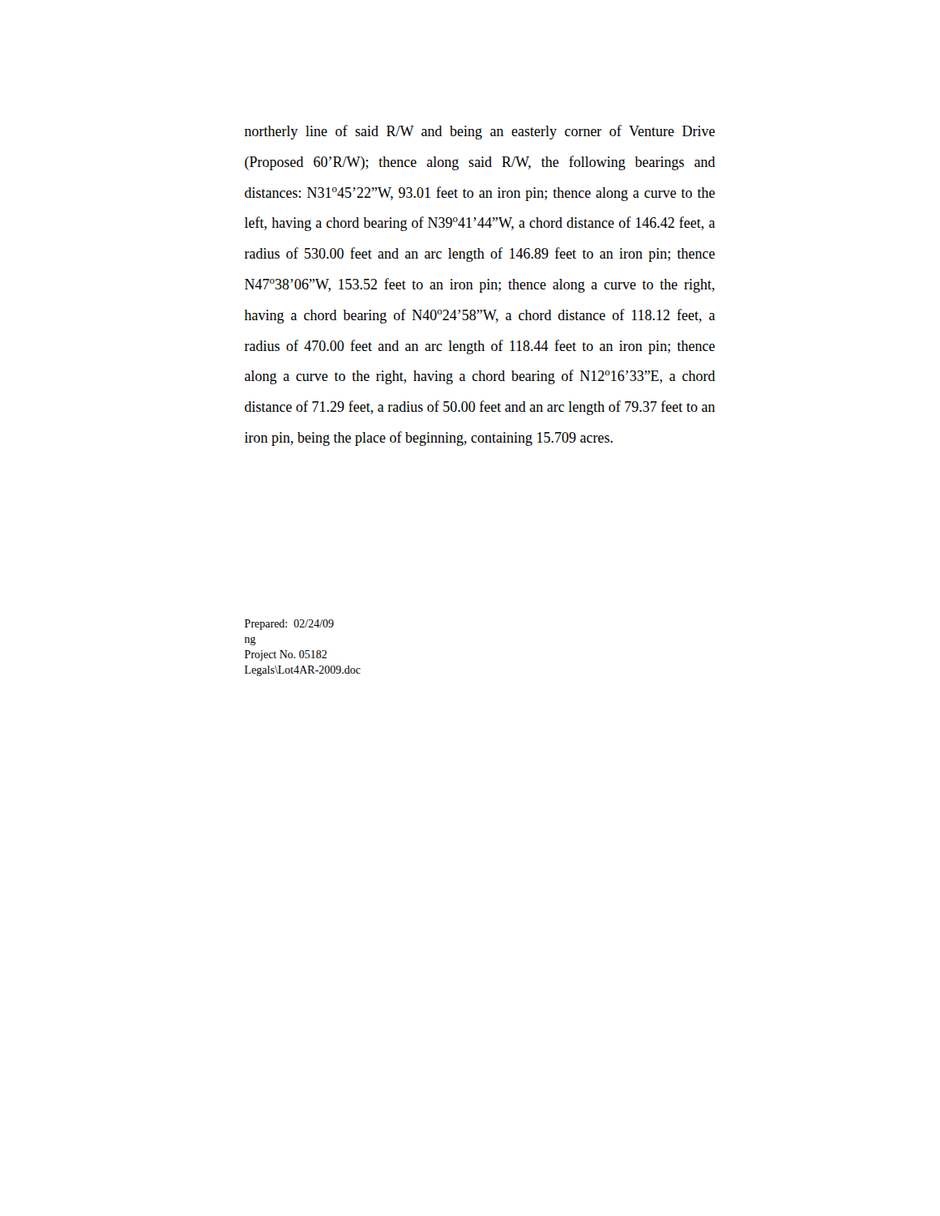northerly line of said R/W and being an easterly corner of Venture Drive (Proposed 60’R/W); thence along said R/W, the following bearings and distances: N31o45’22”W, 93.01 feet to an iron pin; thence along a curve to the left, having a chord bearing of N39o41’44”W, a chord distance of 146.42 feet, a radius of 530.00 feet and an arc length of 146.89 feet to an iron pin; thence N47o38’06”W, 153.52 feet to an iron pin; thence along a curve to the right, having a chord bearing of N40o24’58”W, a chord distance of 118.12 feet, a radius of 470.00 feet and an arc length of 118.44 feet to an iron pin; thence along a curve to the right, having a chord bearing of N12o16’33”E, a chord distance of 71.29 feet, a radius of 50.00 feet and an arc length of 79.37 feet to an iron pin, being the place of beginning, containing 15.709 acres.
Prepared: 02/24/09
ng
Project No. 05182
Legals\Lot4AR-2009.doc